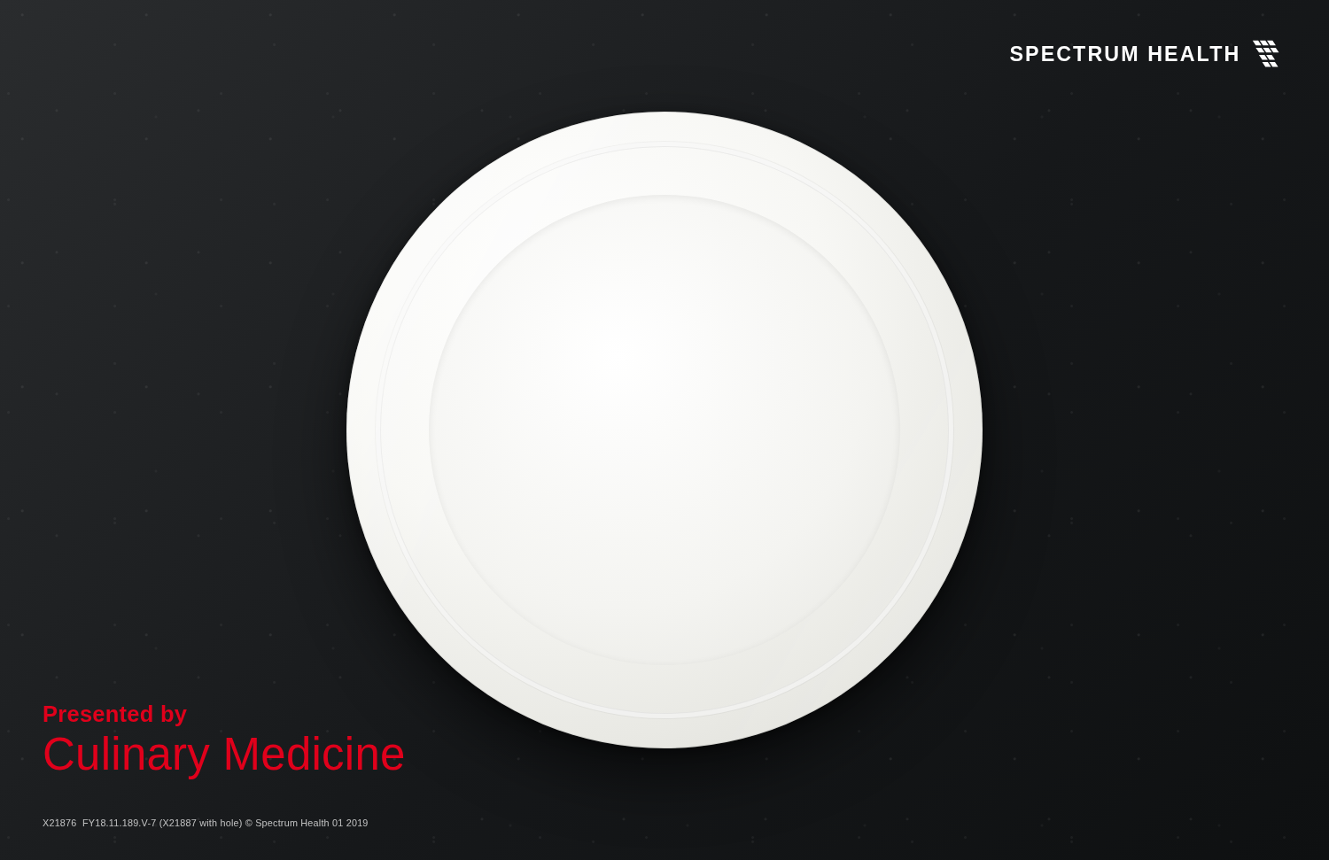Spectrum Health
Presented by Culinary Medicine
X21876 FY18.11.189.V-7 (X21887 with hole) © Spectrum Health 01 2019